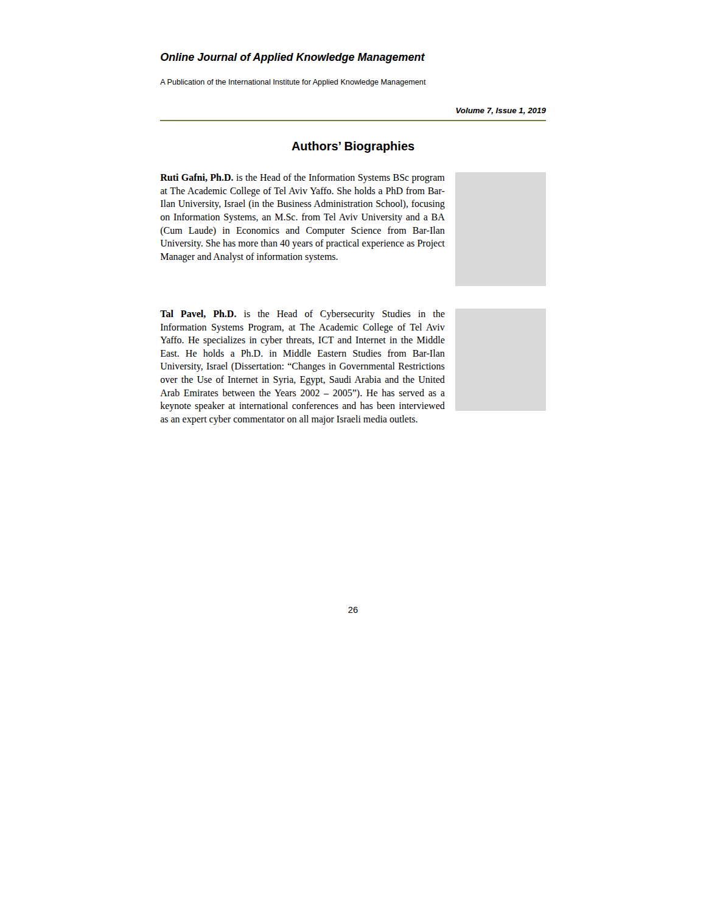Online Journal of Applied Knowledge Management
A Publication of the International Institute for Applied Knowledge Management
Volume 7, Issue 1, 2019
Authors’ Biographies
Ruti Gafni, Ph.D. is the Head of the Information Systems BSc program at The Academic College of Tel Aviv Yaffo. She holds a PhD from Bar-Ilan University, Israel (in the Business Administration School), focusing on Information Systems, an M.Sc. from Tel Aviv University and a BA (Cum Laude) in Economics and Computer Science from Bar-Ilan University. She has more than 40 years of practical experience as Project Manager and Analyst of information systems.
Tal Pavel, Ph.D. is the Head of Cybersecurity Studies in the Information Systems Program, at The Academic College of Tel Aviv Yaffo. He specializes in cyber threats, ICT and Internet in the Middle East. He holds a Ph.D. in Middle Eastern Studies from Bar-Ilan University, Israel (Dissertation: “Changes in Governmental Restrictions over the Use of Internet in Syria, Egypt, Saudi Arabia and the United Arab Emirates between the Years 2002 – 2005”). He has served as a keynote speaker at international conferences and has been interviewed as an expert cyber commentator on all major Israeli media outlets.
26